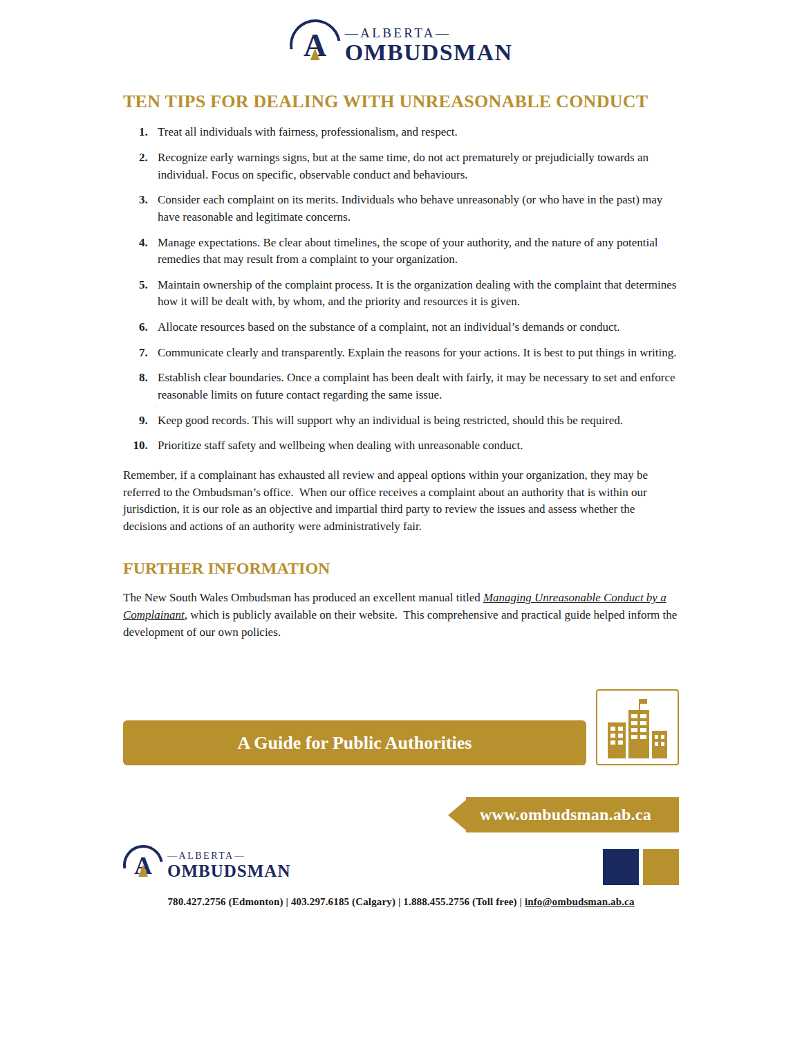A
—ALBERTA— OMBUDSMAN
TEN TIPS FOR DEALING WITH UNREASONABLE CONDUCT
Treat all individuals with fairness, professionalism, and respect.
Recognize early warnings signs, but at the same time, do not act prematurely or prejudicially towards an individual. Focus on specific, observable conduct and behaviours.
Consider each complaint on its merits. Individuals who behave unreasonably (or who have in the past) may have reasonable and legitimate concerns.
Manage expectations. Be clear about timelines, the scope of your authority, and the nature of any potential remedies that may result from a complaint to your organization.
Maintain ownership of the complaint process. It is the organization dealing with the complaint that determines how it will be dealt with, by whom, and the priority and resources it is given.
Allocate resources based on the substance of a complaint, not an individual’s demands or conduct.
Communicate clearly and transparently. Explain the reasons for your actions. It is best to put things in writing.
Establish clear boundaries. Once a complaint has been dealt with fairly, it may be necessary to set and enforce reasonable limits on future contact regarding the same issue.
Keep good records. This will support why an individual is being restricted, should this be required.
Prioritize staff safety and wellbeing when dealing with unreasonable conduct.
Remember, if a complainant has exhausted all review and appeal options within your organization, they may be referred to the Ombudsman’s office. When our office receives a complaint about an authority that is within our jurisdiction, it is our role as an objective and impartial third party to review the issues and assess whether the decisions and actions of an authority were administratively fair.
FURTHER INFORMATION
The New South Wales Ombudsman has produced an excellent manual titled Managing Unreasonable Conduct by a Complainant, which is publicly available on their website. This comprehensive and practical guide helped inform the development of our own policies.
A Guide for Public Authorities
www.ombudsman.ab.ca
A
—ALBERTA— OMBUDSMAN
780.427.2756 (Edmonton) | 403.297.6185 (Calgary) | 1.888.455.2756 (Toll free) | info@ombudsman.ab.ca